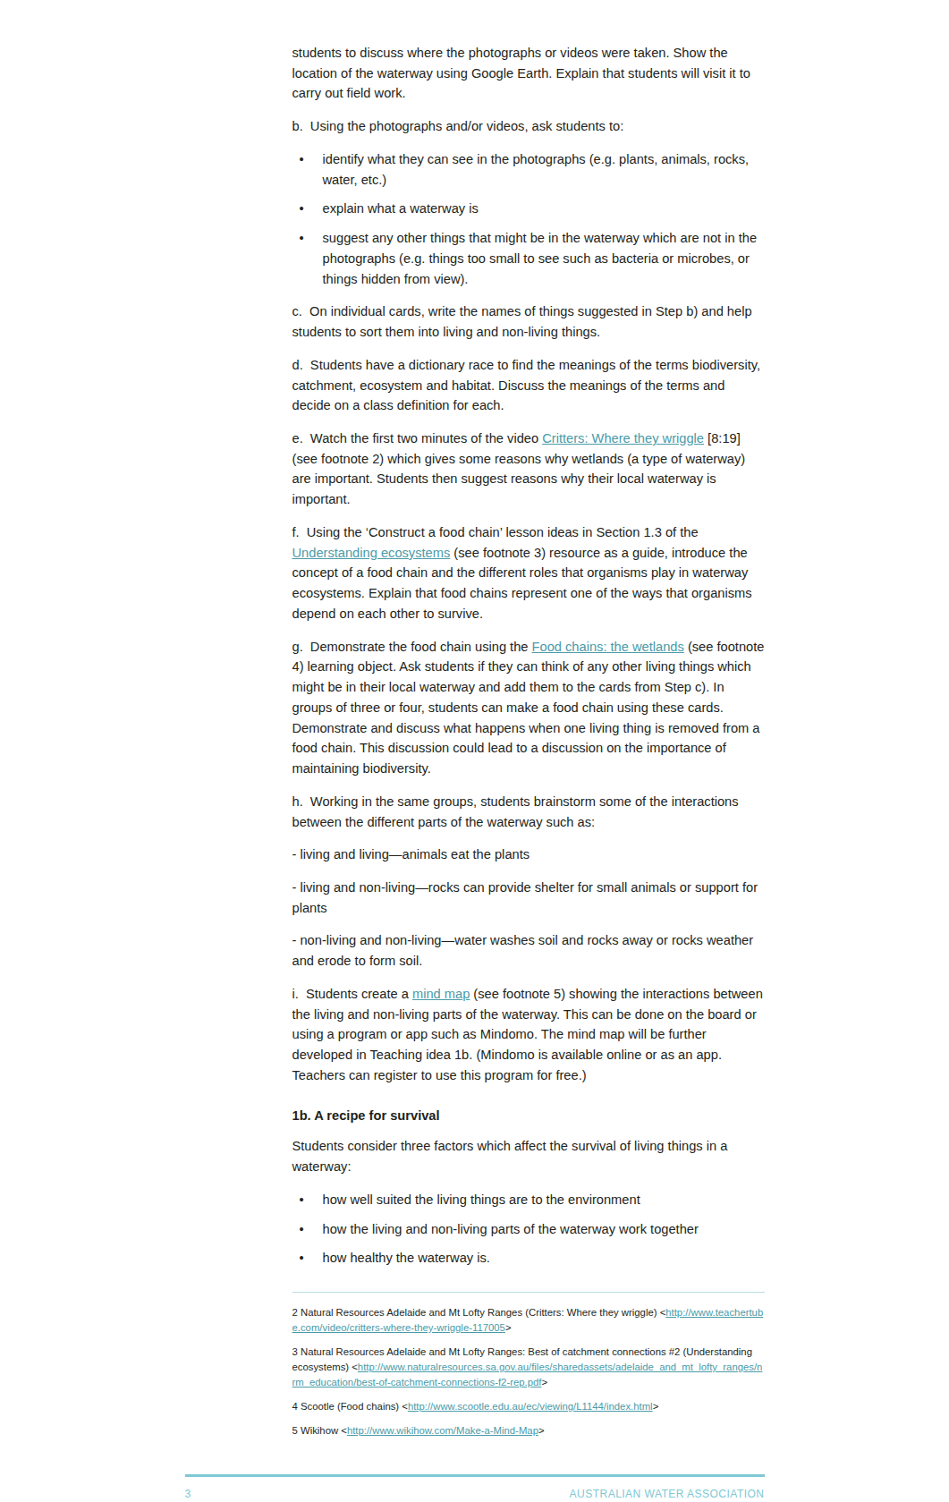students to discuss where the photographs or videos were taken. Show the location of the waterway using Google Earth. Explain that students will visit it to carry out field work.
b. Using the photographs and/or videos, ask students to:
identify what they can see in the photographs (e.g. plants, animals, rocks, water, etc.)
explain what a waterway is
suggest any other things that might be in the waterway which are not in the photographs (e.g. things too small to see such as bacteria or microbes, or things hidden from view).
c. On individual cards, write the names of things suggested in Step b) and help students to sort them into living and non-living things.
d. Students have a dictionary race to find the meanings of the terms biodiversity, catchment, ecosystem and habitat. Discuss the meanings of the terms and decide on a class definition for each.
e. Watch the first two minutes of the video Critters: Where they wriggle [8:19] (see footnote 2) which gives some reasons why wetlands (a type of waterway) are important. Students then suggest reasons why their local waterway is important.
f. Using the ‘Construct a food chain’ lesson ideas in Section 1.3 of the Understanding ecosystems (see footnote 3) resource as a guide, introduce the concept of a food chain and the different roles that organisms play in waterway ecosystems. Explain that food chains represent one of the ways that organisms depend on each other to survive.
g. Demonstrate the food chain using the Food chains: the wetlands (see footnote 4) learning object. Ask students if they can think of any other living things which might be in their local waterway and add them to the cards from Step c). In groups of three or four, students can make a food chain using these cards. Demonstrate and discuss what happens when one living thing is removed from a food chain. This discussion could lead to a discussion on the importance of maintaining biodiversity.
h. Working in the same groups, students brainstorm some of the interactions between the different parts of the waterway such as:
- living and living—animals eat the plants
- living and non-living—rocks can provide shelter for small animals or support for plants
- non-living and non-living—water washes soil and rocks away or rocks weather and erode to form soil.
i. Students create a mind map (see footnote 5) showing the interactions between the living and non-living parts of the waterway. This can be done on the board or using a program or app such as Mindomo. The mind map will be further developed in Teaching idea 1b. (Mindomo is available online or as an app. Teachers can register to use this program for free.)
1b. A recipe for survival
Students consider three factors which affect the survival of living things in a waterway:
how well suited the living things are to the environment
how the living and non-living parts of the waterway work together
how healthy the waterway is.
2 Natural Resources Adelaide and Mt Lofty Ranges (Critters: Where they wriggle) <http://www.teachertube.com/video/critters-where-they-wriggle-117005>
3 Natural Resources Adelaide and Mt Lofty Ranges: Best of catchment connections #2 (Understanding ecosystems) <http://www.naturalresources.sa.gov.au/files/sharedassets/adelaide_and_mt_lofty_ranges/nrm_education/best-of-catchment-connections-f2-rep.pdf>
4 Scootle (Food chains) <http://www.scootle.edu.au/ec/viewing/L1144/index.html>
5 Wikihow <http://www.wikihow.com/Make-a-Mind-Map>
3 Australian Water Association